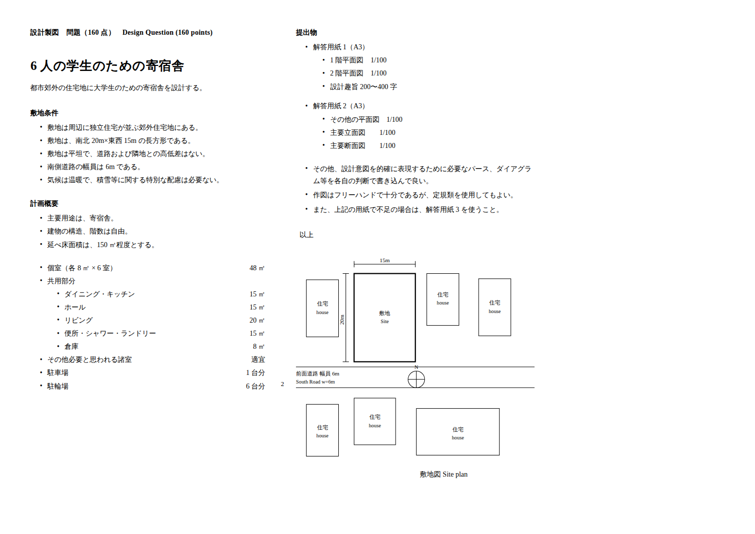設計製図　問題（160 点）　Design Question (160 points)
6 人の学生のための寄宿舎
都市郊外の住宅地に大学生のための寄宿舎を設計する。
敷地条件
敷地は周辺に独立住宅が並ぶ郊外住宅地にある。
敷地は、南北 20m×東西 15m の長方形である。
敷地は平坦で、道路および隣地との高低差はない。
南側道路の幅員は 6m である。
気候は温暖で、積雪等に関する特別な配慮は必要ない。
計画概要
主要用途は、寄宿舎。
建物の構造、階数は自由。
延べ床面積は、150 ㎡程度とする。
個室（各 8 ㎡ × 6 室）48 ㎡
共用部分
ダイニング・キッチン 15 ㎡
ホール 15 ㎡
リビング 20 ㎡
便所・シャワー・ランドリー 15 ㎡
倉庫 8 ㎡
その他必要と思われる諸室 適宜
駐車場 1 台分
駐輪場 6 台分
提出物
解答用紙 1（A3）
1 階平面図　1/100
2 階平面図　1/100
設計趣旨 200〜400 字
解答用紙 2（A3）
その他の平面図　1/100
主要立面図　　1/100
主要断面図　　1/100
その他、設計意図を的確に表現するために必要なパース、ダイアグラム等を各自の判断で書き込んで良い。
作図はフリーハンドで十分であるが、定規類を使用してもよい。
また、上記の用紙で不足の場合は、解答用紙 3 を使うこと。
以上
15m 20m 住宅 house 敷地 Site 住宅 house 住宅 house 前面道路 幅員 6m South Road w=6m N 住宅 house 住宅 house 住宅 house
敷地図 Site plan
2